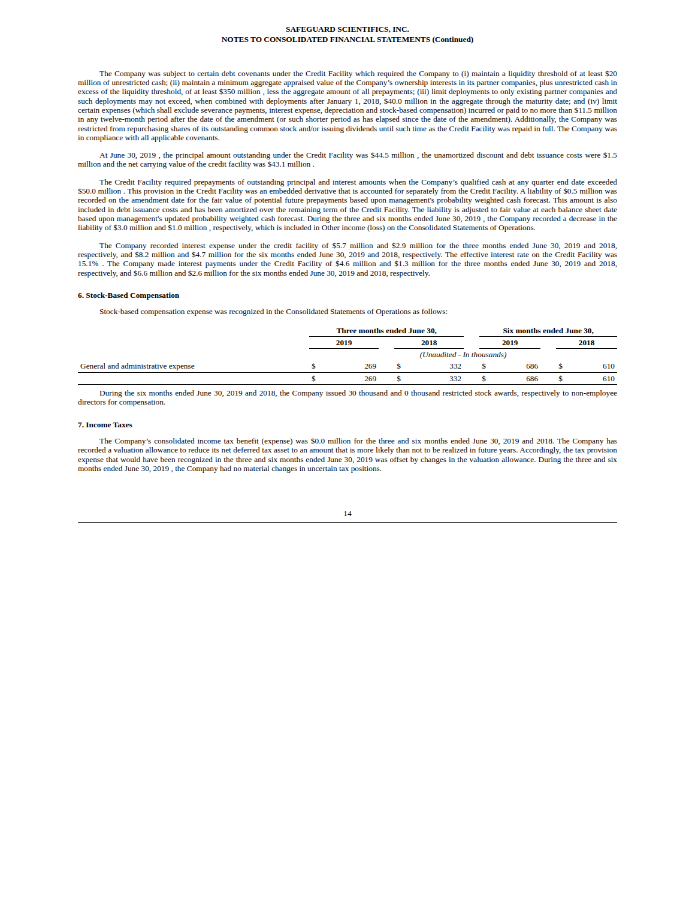SAFEGUARD SCIENTIFICS, INC.
NOTES TO CONSOLIDATED FINANCIAL STATEMENTS (Continued)
The Company was subject to certain debt covenants under the Credit Facility which required the Company to (i) maintain a liquidity threshold of at least $20 million of unrestricted cash; (ii) maintain a minimum aggregate appraised value of the Company’s ownership interests in its partner companies, plus unrestricted cash in excess of the liquidity threshold, of at least $350 million , less the aggregate amount of all prepayments; (iii) limit deployments to only existing partner companies and such deployments may not exceed, when combined with deployments after January 1, 2018, $40.0 million in the aggregate through the maturity date; and (iv) limit certain expenses (which shall exclude severance payments, interest expense, depreciation and stock-based compensation) incurred or paid to no more than $11.5 million in any twelve-month period after the date of the amendment (or such shorter period as has elapsed since the date of the amendment). Additionally, the Company was restricted from repurchasing shares of its outstanding common stock and/or issuing dividends until such time as the Credit Facility was repaid in full. The Company was in compliance with all applicable covenants.
At June 30, 2019 , the principal amount outstanding under the Credit Facility was $44.5 million , the unamortized discount and debt issuance costs were $1.5 million and the net carrying value of the credit facility was $43.1 million .
The Credit Facility required prepayments of outstanding principal and interest amounts when the Company’s qualified cash at any quarter end date exceeded $50.0 million . This provision in the Credit Facility was an embedded derivative that is accounted for separately from the Credit Facility. A liability of $0.5 million was recorded on the amendment date for the fair value of potential future prepayments based upon management's probability weighted cash forecast. This amount is also included in debt issuance costs and has been amortized over the remaining term of the Credit Facility. The liability is adjusted to fair value at each balance sheet date based upon management's updated probability weighted cash forecast. During the three and six months ended June 30, 2019 , the Company recorded a decrease in the liability of $3.0 million and $1.0 million , respectively, which is included in Other income (loss) on the Consolidated Statements of Operations.
The Company recorded interest expense under the credit facility of $5.7 million and $2.9 million for the three months ended June 30, 2019 and 2018, respectively, and $8.2 million and $4.7 million for the six months ended June 30, 2019 and 2018, respectively. The effective interest rate on the Credit Facility was 15.1% . The Company made interest payments under the Credit Facility of $4.6 million and $1.3 million for the three months ended June 30, 2019 and 2018, respectively, and $6.6 million and $2.6 million for the six months ended June 30, 2019 and 2018, respectively.
6. Stock-Based Compensation
Stock-based compensation expense was recognized in the Consolidated Statements of Operations as follows:
| | | Three months ended June 30, | | Six months ended June 30, |
| | | 2019 | | 2018 | | 2019 | | 2018 |
| | | (Unaudited - In thousands) |
| General and administrative expense | | $ | 269 | | $ | 332 | | $ | 686 | | $ | 610 |
| | | $ | 269 | | $ | 332 | | $ | 686 | | $ | 610 |
During the six months ended June 30, 2019 and 2018, the Company issued 30 thousand and 0 thousand restricted stock awards, respectively to non-employee directors for compensation.
7. Income Taxes
The Company’s consolidated income tax benefit (expense) was $0.0 million for the three and six months ended June 30, 2019 and 2018. The Company has recorded a valuation allowance to reduce its net deferred tax asset to an amount that is more likely than not to be realized in future years. Accordingly, the tax provision expense that would have been recognized in the three and six months ended June 30, 2019 was offset by changes in the valuation allowance. During the three and six months ended June 30, 2019 , the Company had no material changes in uncertain tax positions.
14